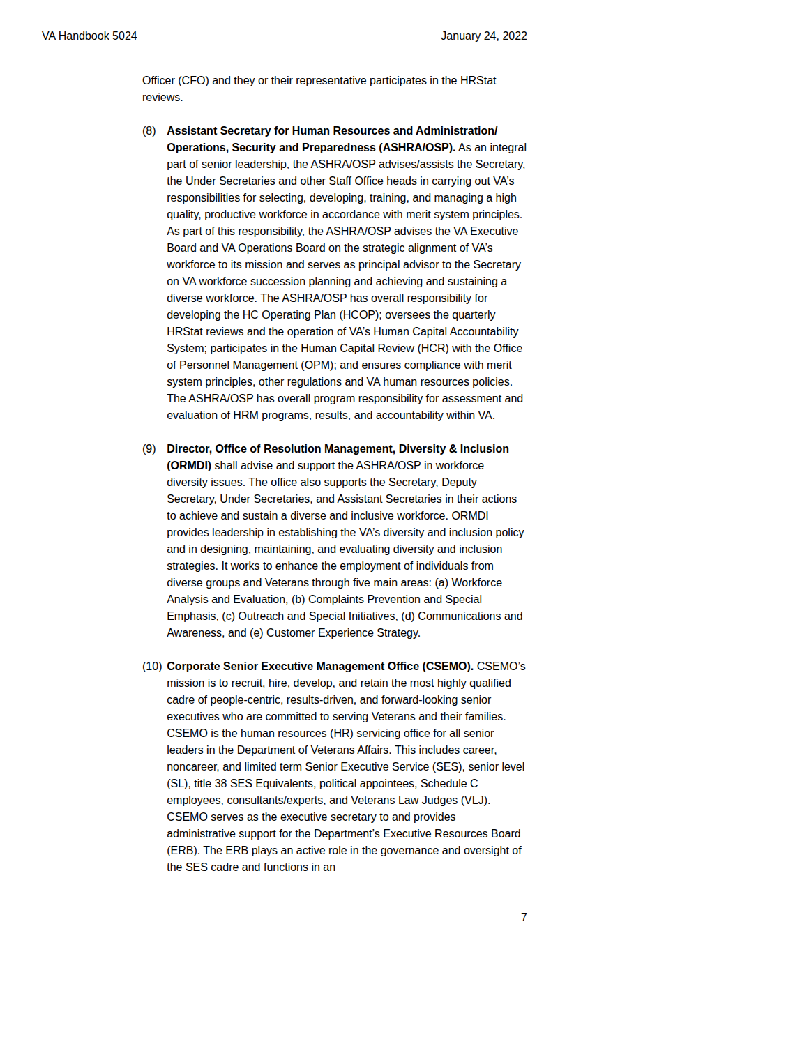VA Handbook 5024 January 24, 2022
Officer (CFO) and they or their representative participates in the HRStat reviews.
(8)
Assistant Secretary for Human Resources and Administration/ Operations, Security and Preparedness (ASHRA/OSP). As an integral part of senior leadership, the ASHRA/OSP advises/assists the Secretary, the Under Secretaries and other Staff Office heads in carrying out VA’s responsibilities for selecting, developing, training, and managing a high quality, productive workforce in accordance with merit system principles. As part of this responsibility, the ASHRA/OSP advises the VA Executive Board and VA Operations Board on the strategic alignment of VA’s workforce to its mission and serves as principal advisor to the Secretary on VA workforce succession planning and achieving and sustaining a diverse workforce. The ASHRA/OSP has overall responsibility for developing the HC Operating Plan (HCOP); oversees the quarterly HRStat reviews and the operation of VA’s Human Capital Accountability System; participates in the Human Capital Review (HCR) with the Office of Personnel Management (OPM); and ensures compliance with merit system principles, other regulations and VA human resources policies. The ASHRA/OSP has overall program responsibility for assessment and evaluation of HRM programs, results, and accountability within VA.
(9)
Director, Office of Resolution Management, Diversity & Inclusion (ORMDI) shall advise and support the ASHRA/OSP in workforce diversity issues. The office also supports the Secretary, Deputy Secretary, Under Secretaries, and Assistant Secretaries in their actions to achieve and sustain a diverse and inclusive workforce. ORMDI provides leadership in establishing the VA’s diversity and inclusion policy and in designing, maintaining, and evaluating diversity and inclusion strategies. It works to enhance the employment of individuals from diverse groups and Veterans through five main areas: (a) Workforce Analysis and Evaluation, (b) Complaints Prevention and Special Emphasis, (c) Outreach and Special Initiatives, (d) Communications and Awareness, and (e) Customer Experience Strategy.
(10)
Corporate Senior Executive Management Office (CSEMO). CSEMO’s mission is to recruit, hire, develop, and retain the most highly qualified cadre of people-centric, results-driven, and forward-looking senior executives who are committed to serving Veterans and their families. CSEMO is the human resources (HR) servicing office for all senior leaders in the Department of Veterans Affairs. This includes career, noncareer, and limited term Senior Executive Service (SES), senior level (SL), title 38 SES Equivalents, political appointees, Schedule C employees, consultants/experts, and Veterans Law Judges (VLJ). CSEMO serves as the executive secretary to and provides administrative support for the Department’s Executive Resources Board (ERB). The ERB plays an active role in the governance and oversight of the SES cadre and functions in an
7